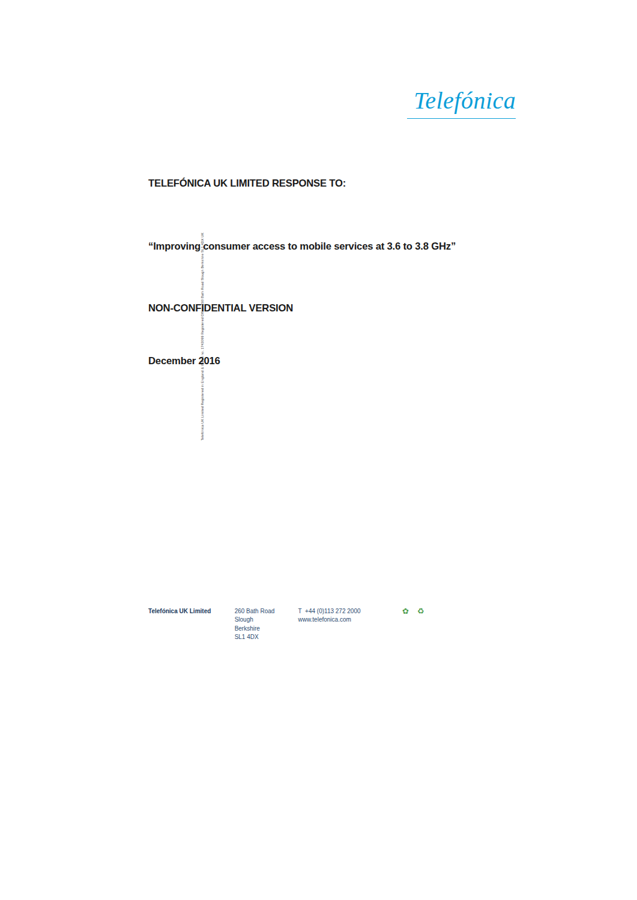Telefónica
Telefónica UK Limited Registered in England & Wales no. 1743099 Registered Office: 260 Bath Road Slough Berkshire SL1 4DX UK
TELEFÓNICA UK LIMITED RESPONSE TO:
“Improving consumer access to mobile services at 3.6 to 3.8 GHz”
NON-CONFIDENTIAL VERSION
December 2016
Telefónica UK Limited
260 Bath Road
Slough
Berkshire
SL1 4DX
T +44 (0)113 272 2000
www.telefonica.com
✿ ♻